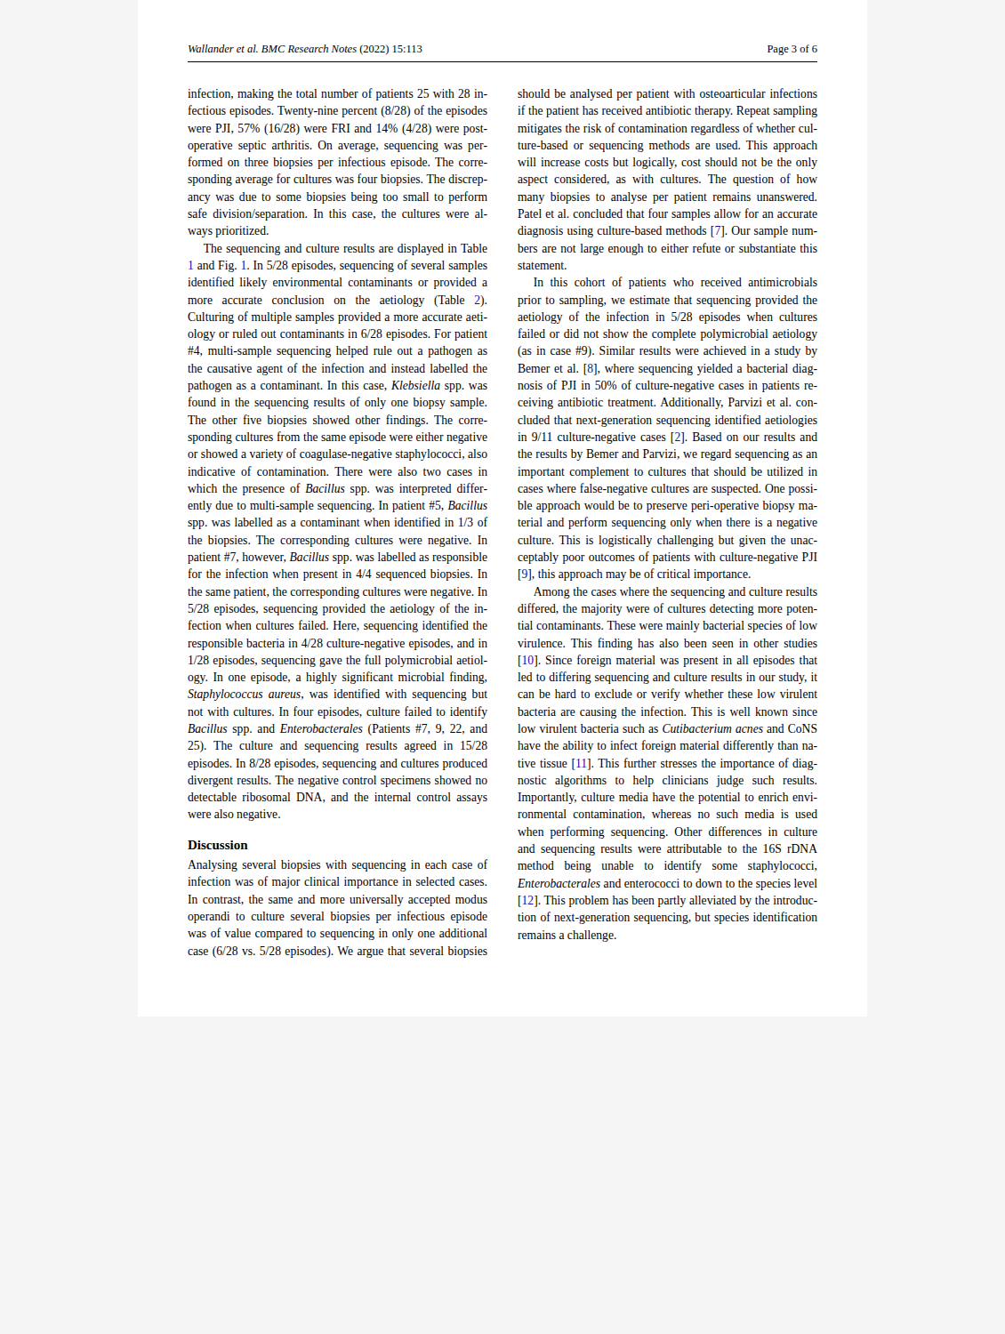Wallander et al. BMC Research Notes (2022) 15:113
Page 3 of 6
infection, making the total number of patients 25 with 28 infectious episodes. Twenty-nine percent (8/28) of the episodes were PJI, 57% (16/28) were FRI and 14% (4/28) were postoperative septic arthritis. On average, sequencing was performed on three biopsies per infectious episode. The corresponding average for cultures was four biopsies. The discrepancy was due to some biopsies being too small to perform safe division/separation. In this case, the cultures were always prioritized.
The sequencing and culture results are displayed in Table 1 and Fig. 1. In 5/28 episodes, sequencing of several samples identified likely environmental contaminants or provided a more accurate conclusion on the aetiology (Table 2). Culturing of multiple samples provided a more accurate aetiology or ruled out contaminants in 6/28 episodes. For patient #4, multi-sample sequencing helped rule out a pathogen as the causative agent of the infection and instead labelled the pathogen as a contaminant. In this case, Klebsiella spp. was found in the sequencing results of only one biopsy sample. The other five biopsies showed other findings. The corresponding cultures from the same episode were either negative or showed a variety of coagulase-negative staphylococci, also indicative of contamination. There were also two cases in which the presence of Bacillus spp. was interpreted differently due to multi-sample sequencing. In patient #5, Bacillus spp. was labelled as a contaminant when identified in 1/3 of the biopsies. The corresponding cultures were negative. In patient #7, however, Bacillus spp. was labelled as responsible for the infection when present in 4/4 sequenced biopsies. In the same patient, the corresponding cultures were negative. In 5/28 episodes, sequencing provided the aetiology of the infection when cultures failed. Here, sequencing identified the responsible bacteria in 4/28 culture-negative episodes, and in 1/28 episodes, sequencing gave the full polymicrobial aetiology. In one episode, a highly significant microbial finding, Staphylococcus aureus, was identified with sequencing but not with cultures. In four episodes, culture failed to identify Bacillus spp. and Enterobacterales (Patients #7, 9, 22, and 25). The culture and sequencing results agreed in 15/28 episodes. In 8/28 episodes, sequencing and cultures produced divergent results. The negative control specimens showed no detectable ribosomal DNA, and the internal control assays were also negative.
Discussion
Analysing several biopsies with sequencing in each case of infection was of major clinical importance in selected cases. In contrast, the same and more universally accepted modus operandi to culture several biopsies per infectious episode was of value compared to sequencing in only one additional case (6/28 vs. 5/28 episodes). We argue that several biopsies should be analysed per patient with osteoarticular infections if the patient has received antibiotic therapy. Repeat sampling mitigates the risk of contamination regardless of whether culture-based or sequencing methods are used. This approach will increase costs but logically, cost should not be the only aspect considered, as with cultures. The question of how many biopsies to analyse per patient remains unanswered. Patel et al. concluded that four samples allow for an accurate diagnosis using culture-based methods [7]. Our sample numbers are not large enough to either refute or substantiate this statement.
In this cohort of patients who received antimicrobials prior to sampling, we estimate that sequencing provided the aetiology of the infection in 5/28 episodes when cultures failed or did not show the complete polymicrobial aetiology (as in case #9). Similar results were achieved in a study by Bemer et al. [8], where sequencing yielded a bacterial diagnosis of PJI in 50% of culture-negative cases in patients receiving antibiotic treatment. Additionally, Parvizi et al. concluded that next-generation sequencing identified aetiologies in 9/11 culture-negative cases [2]. Based on our results and the results by Bemer and Parvizi, we regard sequencing as an important complement to cultures that should be utilized in cases where false-negative cultures are suspected. One possible approach would be to preserve peri-operative biopsy material and perform sequencing only when there is a negative culture. This is logistically challenging but given the unacceptably poor outcomes of patients with culture-negative PJI [9], this approach may be of critical importance.
Among the cases where the sequencing and culture results differed, the majority were of cultures detecting more potential contaminants. These were mainly bacterial species of low virulence. This finding has also been seen in other studies [10]. Since foreign material was present in all episodes that led to differing sequencing and culture results in our study, it can be hard to exclude or verify whether these low virulent bacteria are causing the infection. This is well known since low virulent bacteria such as Cutibacterium acnes and CoNS have the ability to infect foreign material differently than native tissue [11]. This further stresses the importance of diagnostic algorithms to help clinicians judge such results. Importantly, culture media have the potential to enrich environmental contamination, whereas no such media is used when performing sequencing. Other differences in culture and sequencing results were attributable to the 16S rDNA method being unable to identify some staphylococci, Enterobacterales and enterococci to down to the species level [12]. This problem has been partly alleviated by the introduction of next-generation sequencing, but species identification remains a challenge.